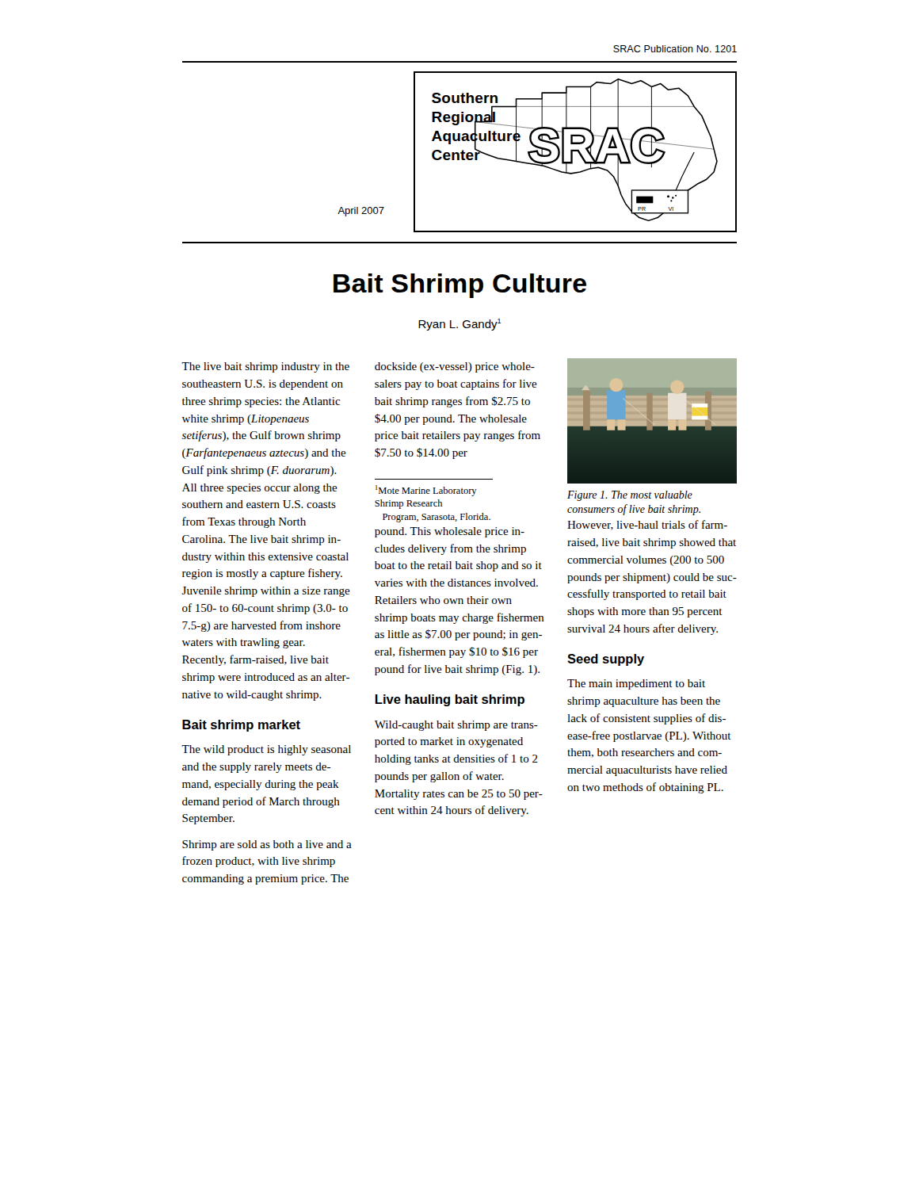SRAC Publication No. 1201
Southern
Regional
Aquaculture
Center
April 2007
SRAC PR VI
Bait Shrimp Culture
Ryan L. Gandy1
The live bait shrimp industry in the southeastern U.S. is dependent on three shrimp species: the Atlantic white shrimp (Litopenaeus setiferus), the Gulf brown shrimp (Farfantepenaeus aztecus) and the Gulf pink shrimp (F. duorarum). All three species occur along the southern and eastern U.S. coasts from Texas through North Carolina. The live bait shrimp industry within this extensive coastal region is mostly a capture fishery. Juvenile shrimp within a size range of 150- to 60-count shrimp (3.0- to 7.5-g) are harvested from inshore waters with trawling gear. Recently, farm-raised, live bait shrimp were introduced as an alternative to wild-caught shrimp.
Bait shrimp market
The wild product is highly seasonal and the supply rarely meets demand, especially during the peak demand period of March through September.
Shrimp are sold as both a live and a frozen product, with live shrimp commanding a premium price. The dockside (ex-vessel) price wholesalers pay to boat captains for live bait shrimp ranges from $2.75 to $4.00 per pound. The wholesale price bait retailers pay ranges from $7.50 to $14.00 per
1Mote Marine Laboratory Shrimp Research
Program, Sarasota, Florida.
pound. This wholesale price includes delivery from the shrimp boat to the retail bait shop and so it varies with the distances involved. Retailers who own their own shrimp boats may charge fishermen as little as $7.00 per pound; in general, fishermen pay $10 to $16 per pound for live bait shrimp (Fig. 1).
Live hauling bait shrimp
Wild-caught bait shrimp are transported to market in oxygenated holding tanks at densities of 1 to 2 pounds per gallon of water. Mortality rates can be 25 to 50 percent within 24 hours of delivery.
Figure 1. The most valuable consumers of live bait shrimp.
However, live-haul trials of farm-raised, live bait shrimp showed that commercial volumes (200 to 500 pounds per shipment) could be successfully transported to retail bait shops with more than 95 percent survival 24 hours after delivery.
Seed supply
The main impediment to bait shrimp aquaculture has been the lack of consistent supplies of disease-free postlarvae (PL). Without them, both researchers and commercial aquaculturists have relied on two methods of obtaining PL.